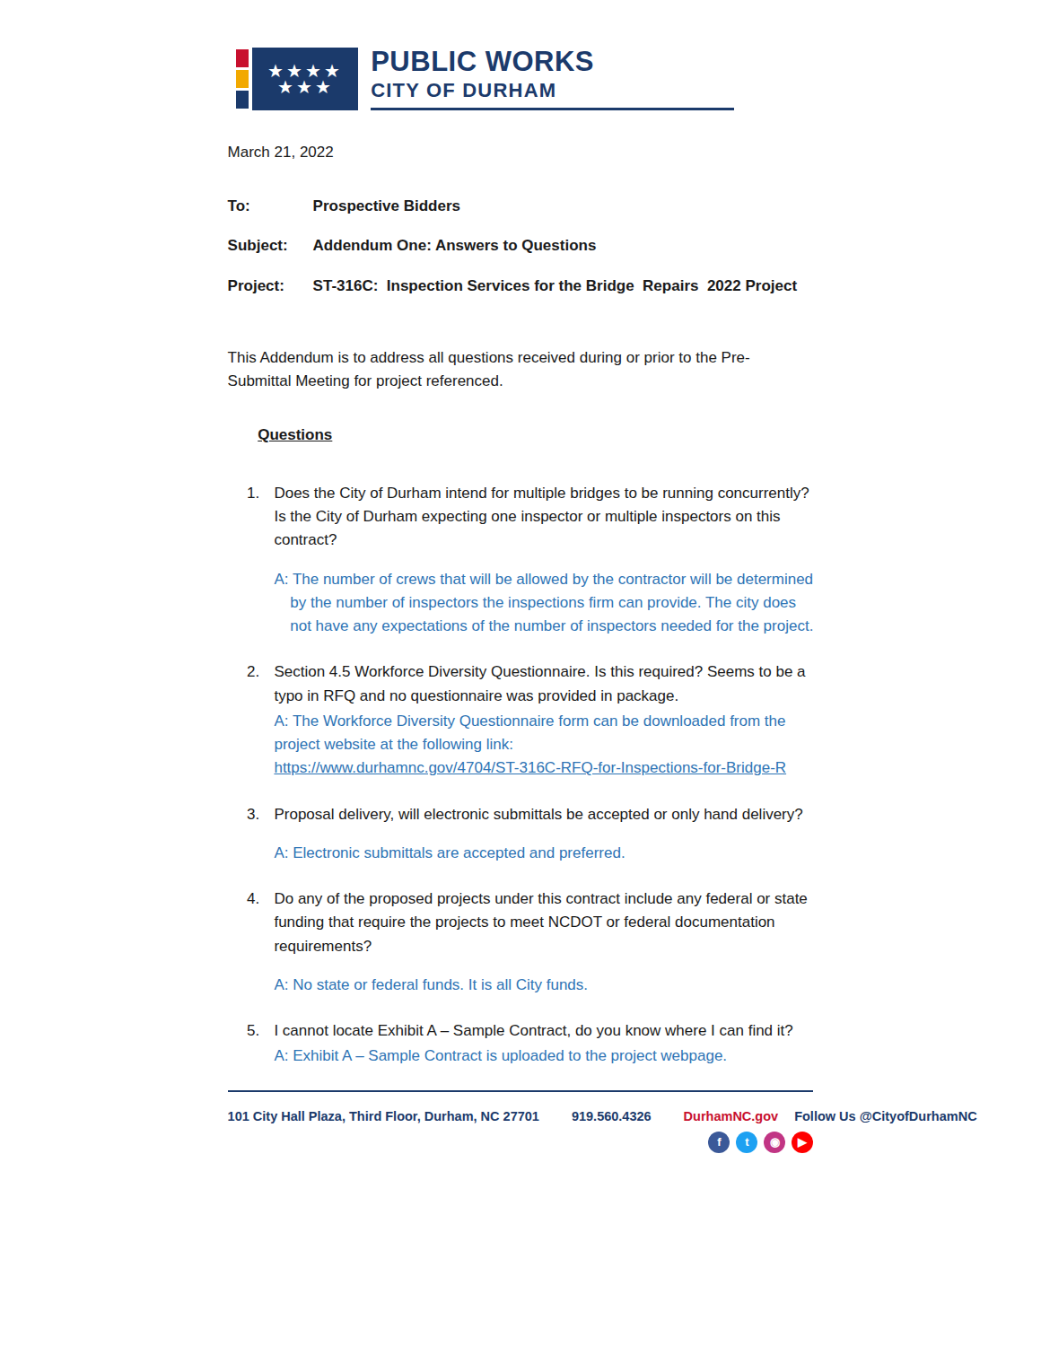★★★★★★★
PUBLIC WORKS
CITY OF DURHAM
March 21, 2022
To:
Prospective Bidders
Subject:
Addendum One: Answers to Questions
Project:
ST-316C: Inspection Services for the Bridge Repairs 2022 Project
This Addendum is to address all questions received during or prior to the Pre-Submittal Meeting for project referenced.
Questions
Does the City of Durham intend for multiple bridges to be running concurrently? Is the City of Durham expecting one inspector or multiple inspectors on this contract?
A: The number of crews that will be allowed by the contractor will be determined by the number of inspectors the inspections firm can provide. The city does not have any expectations of the number of inspectors needed for the project.
Section 4.5 Workforce Diversity Questionnaire. Is this required? Seems to be a typo in RFQ and no questionnaire was provided in package.
A: The Workforce Diversity Questionnaire form can be downloaded from the project website at the following link:
https://www.durhamnc.gov/4704/ST-316C-RFQ-for-Inspections-for-Bridge-R
Proposal delivery, will electronic submittals be accepted or only hand delivery?
A: Electronic submittals are accepted and preferred.
Do any of the proposed projects under this contract include any federal or state funding that require the projects to meet NCDOT or federal documentation requirements?
A: No state or federal funds. It is all City funds.
I cannot locate Exhibit A – Sample Contract, do you know where I can find it?
A: Exhibit A – Sample Contract is uploaded to the project webpage.
101 City Hall Plaza, Third Floor, Durham, NC 27701
919.560.4326
DurhamNC.gov
Follow Us @CityofDurhamNC
f t ◉ ▶